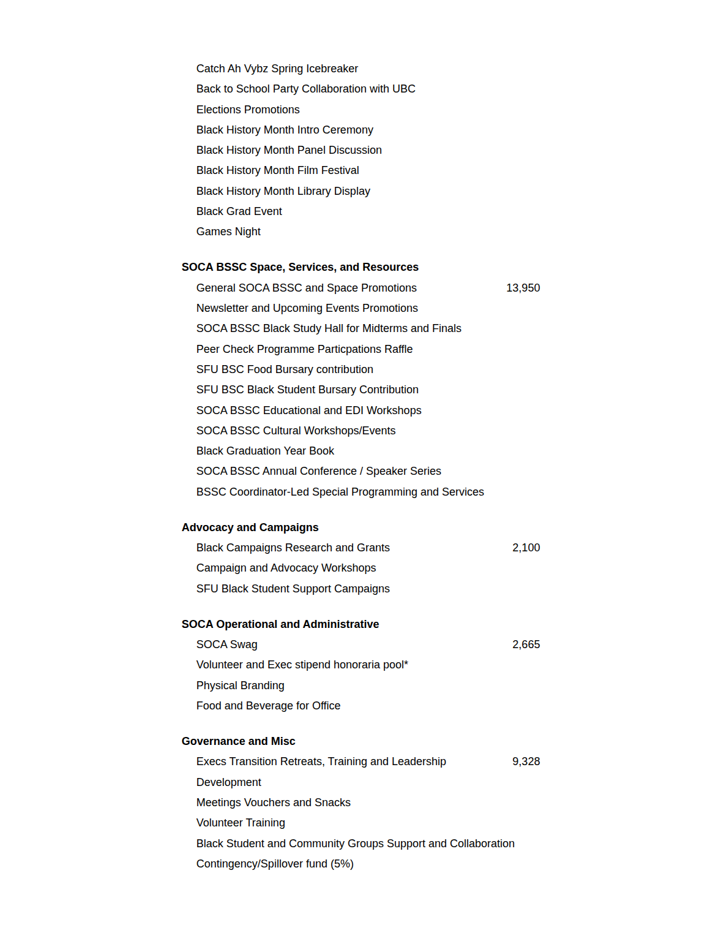Catch Ah Vybz Spring Icebreaker
Back to School Party Collaboration with UBC
Elections Promotions
Black History Month Intro Ceremony
Black History Month Panel Discussion
Black History Month Film Festival
Black History Month Library Display
Black Grad Event
Games Night
SOCA BSSC Space, Services, and Resources
General SOCA BSSC and Space Promotions 13,950
Newsletter and Upcoming Events Promotions
SOCA BSSC Black Study Hall for Midterms and Finals
Peer Check Programme Particpations Raffle
SFU BSC Food Bursary contribution
SFU BSC Black Student Bursary Contribution
SOCA BSSC Educational and EDI Workshops
SOCA BSSC Cultural Workshops/Events
Black Graduation Year Book
SOCA BSSC Annual Conference / Speaker Series
BSSC Coordinator-Led Special Programming and Services
Advocacy and Campaigns
Black Campaigns Research and Grants 2,100
Campaign and Advocacy Workshops
SFU Black Student Support Campaigns
SOCA Operational and Administrative
SOCA Swag 2,665
Volunteer and Exec stipend honoraria pool*
Physical Branding
Food and Beverage for Office
Governance and Misc
Execs Transition Retreats, Training and Leadership Development 9,328
Meetings Vouchers and Snacks
Volunteer Training
Black Student and Community Groups Support and Collaboration
Contingency/Spillover fund (5%)